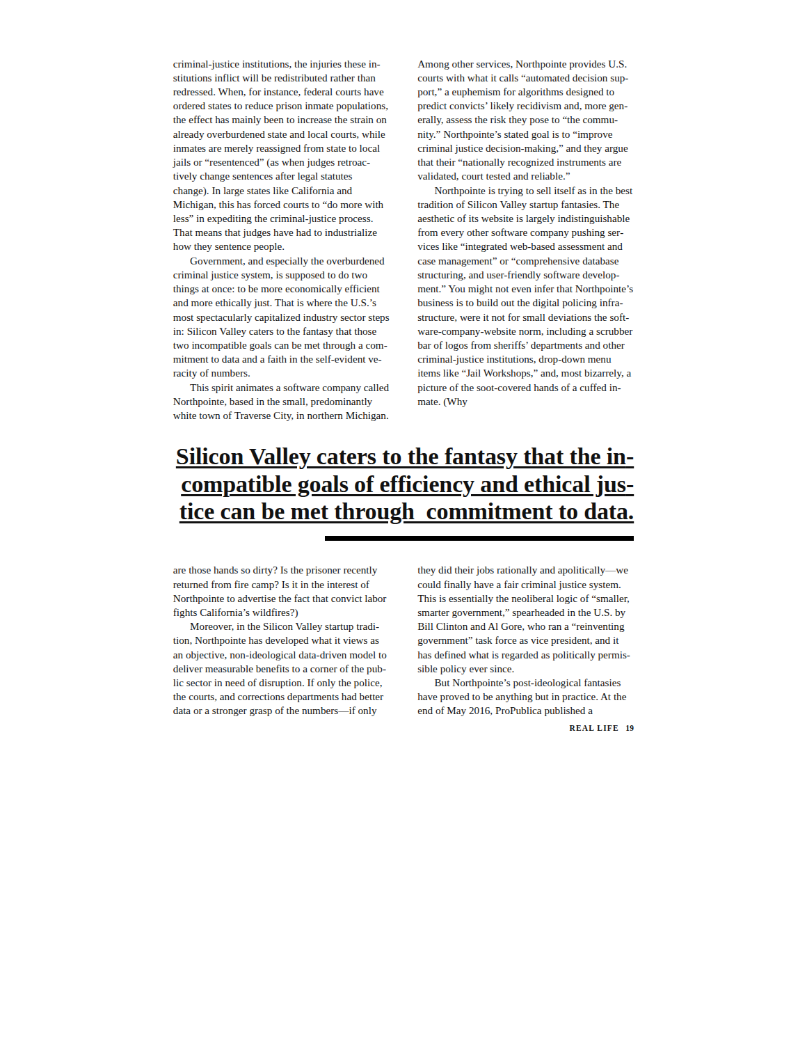criminal-justice institutions, the injuries these institutions inflict will be redistributed rather than redressed. When, for instance, federal courts have ordered states to reduce prison inmate populations, the effect has mainly been to increase the strain on already overburdened state and local courts, while inmates are merely reassigned from state to local jails or “resentenced” (as when judges retroactively change sentences after legal statutes change). In large states like California and Michigan, this has forced courts to “do more with less” in expediting the criminal-justice process. That means that judges have had to industrialize how they sentence people.
Government, and especially the overburdened criminal justice system, is supposed to do two things at once: to be more economically efficient and more ethically just. That is where the U.S.’s most spectacularly capitalized industry sector steps in: Silicon Valley caters to the fantasy that those two incompatible goals can be met through a commitment to data and a faith in the self-evident veracity of numbers.
This spirit animates a software company called Northpointe, based in the small, predominantly white town of Traverse City, in northern Michigan. Among other services, Northpointe provides U.S. courts with what it calls “automated decision support,” a euphemism for algorithms designed to predict convicts’ likely recidivism and, more generally, assess the risk they pose to “the community.” Northpointe’s stated goal is to “improve criminal justice decision-making,” and they argue that their “nationally recognized instruments are validated, court tested and reliable.”
Northpointe is trying to sell itself as in the best tradition of Silicon Valley startup fantasies. The aesthetic of its website is largely indistinguishable from every other software company pushing services like “integrated web-based assessment and case management” or “comprehensive database structuring, and user-friendly software development.” You might not even infer that Northpointe’s business is to build out the digital policing infrastructure, were it not for small deviations the software-company-website norm, including a scrubber bar of logos from sheriffs’ departments and other criminal-justice institutions, drop-down menu items like “Jail Workshops,” and, most bizarrely, a picture of the soot-covered hands of a cuffed inmate. (Why
Silicon Valley caters to the fantasy that the incompatible goals of efficiency and ethical justice can be met through commitment to data.
are those hands so dirty? Is the prisoner recently returned from fire camp? Is it in the interest of Northpointe to advertise the fact that convict labor fights California’s wildfires?)
Moreover, in the Silicon Valley startup tradition, Northpointe has developed what it views as an objective, non-ideological data-driven model to deliver measurable benefits to a corner of the public sector in need of disruption. If only the police, the courts, and corrections departments had better data or a stronger grasp of the numbers—if only they did their jobs rationally and apolitically—we could finally have a fair criminal justice system. This is essentially the neoliberal logic of “smaller, smarter government,” spearheaded in the U.S. by Bill Clinton and Al Gore, who ran a “reinventing government” task force as vice president, and it has defined what is regarded as politically permissible policy ever since.
But Northpointe’s post-ideological fantasies have proved to be anything but in practice. At the end of May 2016, ProPublica published a
Real Life19